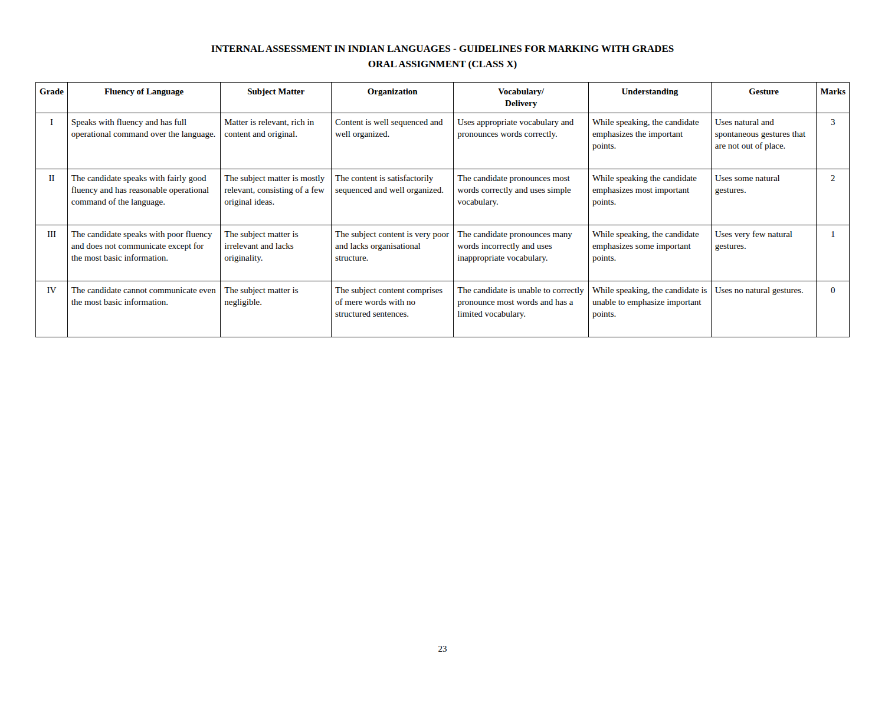INTERNAL ASSESSMENT IN INDIAN LANGUAGES - GUIDELINES FOR MARKING WITH GRADES
ORAL ASSIGNMENT (CLASS X)
| Grade | Fluency of Language | Subject Matter | Organization | Vocabulary/ Delivery | Understanding | Gesture | Marks |
| --- | --- | --- | --- | --- | --- | --- | --- |
| I | Speaks with fluency and has full operational command over the language. | Matter is relevant, rich in content and original. | Content is well sequenced and well organized. | Uses appropriate vocabulary and pronounces words correctly. | While speaking, the candidate emphasizes the important points. | Uses natural and spontaneous gestures that are not out of place. | 3 |
| II | The candidate speaks with fairly good fluency and has reasonable operational command of the language. | The subject matter is mostly relevant, consisting of a few original ideas. | The content is satisfactorily sequenced and well organized. | The candidate pronounces most words correctly and uses simple vocabulary. | While speaking the candidate emphasizes most important points. | Uses some natural gestures. | 2 |
| III | The candidate speaks with poor fluency and does not communicate except for the most basic information. | The subject matter is irrelevant and lacks originality. | The subject content is very poor and lacks organisational structure. | The candidate pronounces many words incorrectly and uses inappropriate vocabulary. | While speaking, the candidate emphasizes some important points. | Uses very few natural gestures. | 1 |
| IV | The candidate cannot communicate even the most basic information. | The subject matter is negligible. | The subject content comprises of mere words with no structured sentences. | The candidate is unable to correctly pronounce most words and has a limited vocabulary. | While speaking, the candidate is unable to emphasize important points. | Uses no natural gestures. | 0 |
23